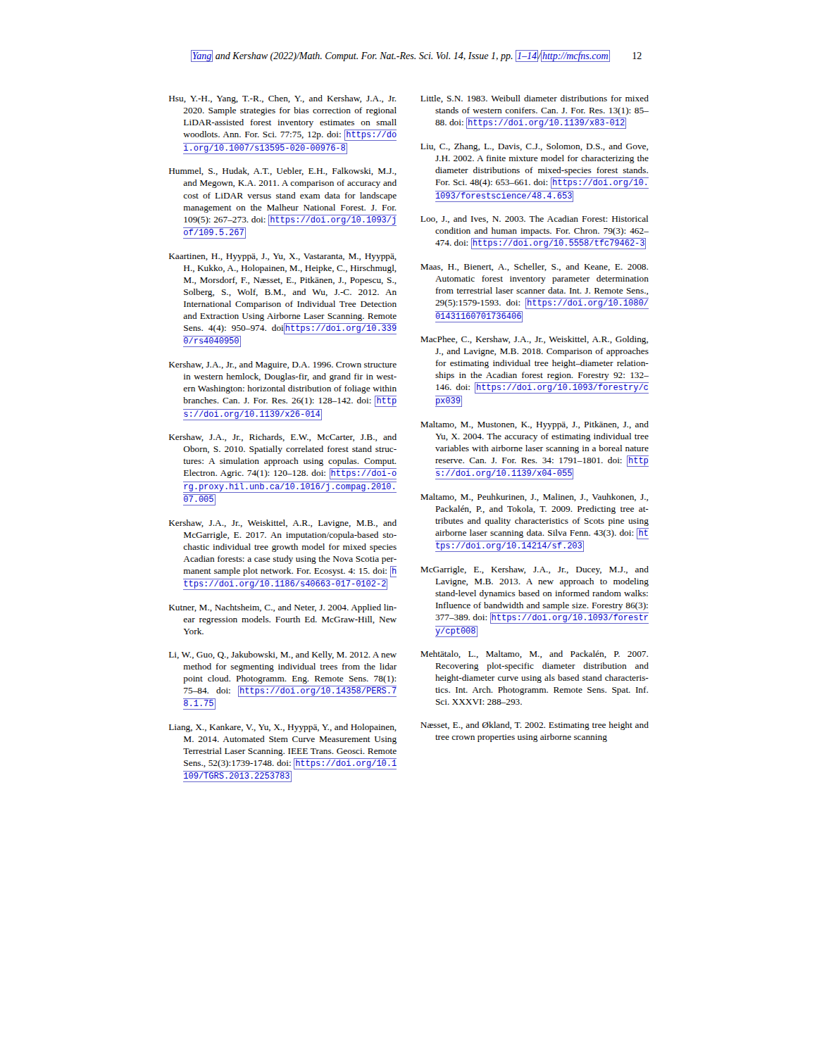12 Yang and Kershaw (2022)/Math. Comput. For. Nat.-Res. Sci. Vol. 14, Issue 1, pp. 1–14/http://mcfns.com
Hsu, Y.-H., Yang, T.-R., Chen, Y., and Kershaw, J.A., Jr. 2020. Sample strategies for bias correction of regional LiDAR-assisted forest inventory estimates on small woodlots. Ann. For. Sci. 77:75, 12p. doi: https://doi.org/10.1007/s13595-020-00976-8
Hummel, S., Hudak, A.T., Uebler, E.H., Falkowski, M.J., and Megown, K.A. 2011. A comparison of accuracy and cost of LiDAR versus stand exam data for landscape management on the Malheur National Forest. J. For. 109(5): 267–273. doi: https://doi.org/10.1093/jof/109.5.267
Kaartinen, H., Hyyppä, J., Yu, X., Vastaranta, M., Hyyppä, H., Kukko, A., Holopainen, M., Heipke, C., Hirschmugl, M., Morsdorf, F., Næsset, E., Pitkänen, J., Popescu, S., Solberg, S., Wolf, B.M., and Wu, J.-C. 2012. An International Comparison of Individual Tree Detection and Extraction Using Airborne Laser Scanning. Remote Sens. 4(4): 950–974. doihttps://doi.org/10.3390/rs4040950
Kershaw, J.A., Jr., and Maguire, D.A. 1996. Crown structure in western hemlock, Douglas-fir, and grand fir in western Washington: horizontal distribution of foliage within branches. Can. J. For. Res. 26(1): 128–142. doi: https://doi.org/10.1139/x26-014
Kershaw, J.A., Jr., Richards, E.W., McCarter, J.B., and Oborn, S. 2010. Spatially correlated forest stand structures: A simulation approach using copulas. Comput. Electron. Agric. 74(1): 120–128. doi: https://doi-org.proxy.hil.unb.ca/10.1016/j.compag.2010.07.005
Kershaw, J.A., Jr., Weiskittel, A.R., Lavigne, M.B., and McGarrigle, E. 2017. An imputation/copula-based stochastic individual tree growth model for mixed species Acadian forests: a case study using the Nova Scotia permanent sample plot network. For. Ecosyst. 4: 15. doi: https://doi.org/10.1186/s40663-017-0102-2
Kutner, M., Nachtsheim, C., and Neter, J. 2004. Applied linear regression models. Fourth Ed. McGraw-Hill, New York.
Li, W., Guo, Q., Jakubowski, M., and Kelly, M. 2012. A new method for segmenting individual trees from the lidar point cloud. Photogramm. Eng. Remote Sens. 78(1): 75–84. doi: https://doi.org/10.14358/PERS.78.1.75
Liang, X., Kankare, V., Yu, X., Hyyppä, Y., and Holopainen, M. 2014. Automated Stem Curve Measurement Using Terrestrial Laser Scanning. IEEE Trans. Geosci. Remote Sens., 52(3):1739-1748. doi: https://doi.org/10.1109/TGRS.2013.2253783
Little, S.N. 1983. Weibull diameter distributions for mixed stands of western conifers. Can. J. For. Res. 13(1): 85–88. doi: https://doi.org/10.1139/x83-012
Liu, C., Zhang, L., Davis, C.J., Solomon, D.S., and Gove, J.H. 2002. A finite mixture model for characterizing the diameter distributions of mixed-species forest stands. For. Sci. 48(4): 653–661. doi: https://doi.org/10.1093/forestscience/48.4.653
Loo, J., and Ives, N. 2003. The Acadian Forest: Historical condition and human impacts. For. Chron. 79(3): 462–474. doi: https://doi.org/10.5558/tfc79462-3
Maas, H., Bienert, A., Scheller, S., and Keane, E. 2008. Automatic forest inventory parameter determination from terrestrial laser scanner data. Int. J. Remote Sens., 29(5):1579-1593. doi: https://doi.org/10.1080/01431160701736406
MacPhee, C., Kershaw, J.A., Jr., Weiskittel, A.R., Golding, J., and Lavigne, M.B. 2018. Comparison of approaches for estimating individual tree height–diameter relationships in the Acadian forest region. Forestry 92: 132–146. doi: https://doi.org/10.1093/forestry/cpx039
Maltamo, M., Mustonen, K., Hyyppä, J., Pitkänen, J., and Yu, X. 2004. The accuracy of estimating individual tree variables with airborne laser scanning in a boreal nature reserve. Can. J. For. Res. 34: 1791–1801. doi: https://doi.org/10.1139/x04-055
Maltamo, M., Peuhkurinen, J., Malinen, J., Vauhkonen, J., Packalén, P., and Tokola, T. 2009. Predicting tree attributes and quality characteristics of Scots pine using airborne laser scanning data. Silva Fenn. 43(3). doi: https://doi.org/10.14214/sf.203
McGarrigle, E., Kershaw, J.A., Jr., Ducey, M.J., and Lavigne, M.B. 2013. A new approach to modeling stand-level dynamics based on informed random walks: Influence of bandwidth and sample size. Forestry 86(3): 377–389. doi: https://doi.org/10.1093/forestry/cpt008
Mehtätalo, L., Maltamo, M., and Packalén, P. 2007. Recovering plot-specific diameter distribution and height-diameter curve using als based stand characteristics. Int. Arch. Photogramm. Remote Sens. Spat. Inf. Sci. XXXVI: 288–293.
Næsset, E., and Økland, T. 2002. Estimating tree height and tree crown properties using airborne scanning